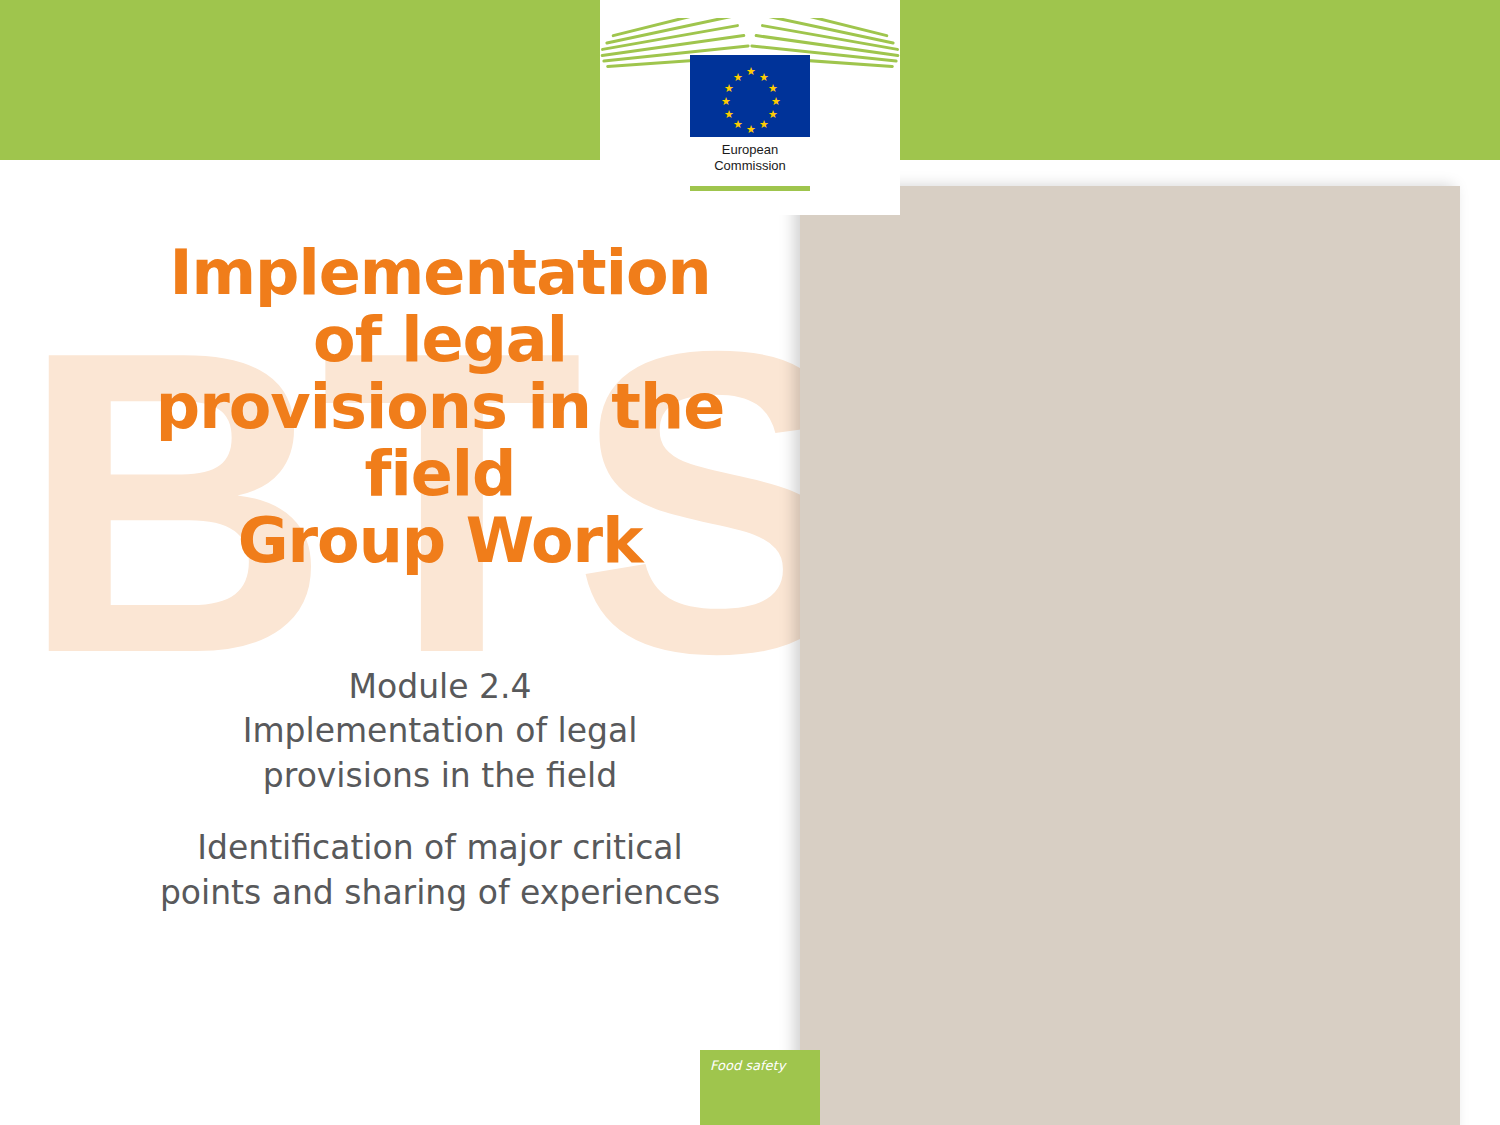★ ★ ★ ★ ★ ★ ★ ★ ★ ★ ★ ★
European
Commission
BTS
Implementation
of legal
provisions in the
field
Group Work
Module 2.4 Implementation of legal provisions in the field Identification of major critical
points and sharing of experiences
Food safety